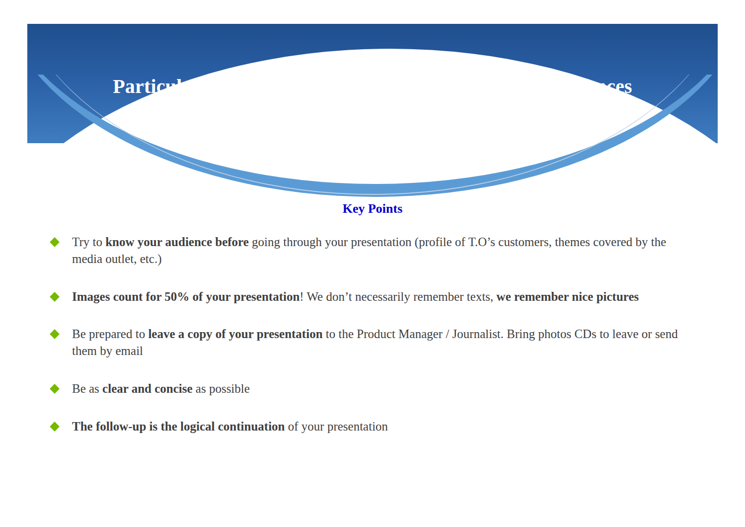Particularities of presentations for different target audiences
Key Points
Try to know your audience before going through your presentation (profile of T.O’s customers, themes covered by the media outlet, etc.)
Images count for 50% of your presentation! We don’t necessarily remember texts, we remember nice pictures
Be prepared to leave a copy of your presentation to the Product Manager / Journalist. Bring photos CDs to leave or send them by email
Be as clear and concise as possible
The follow-up is the logical continuation of your presentation